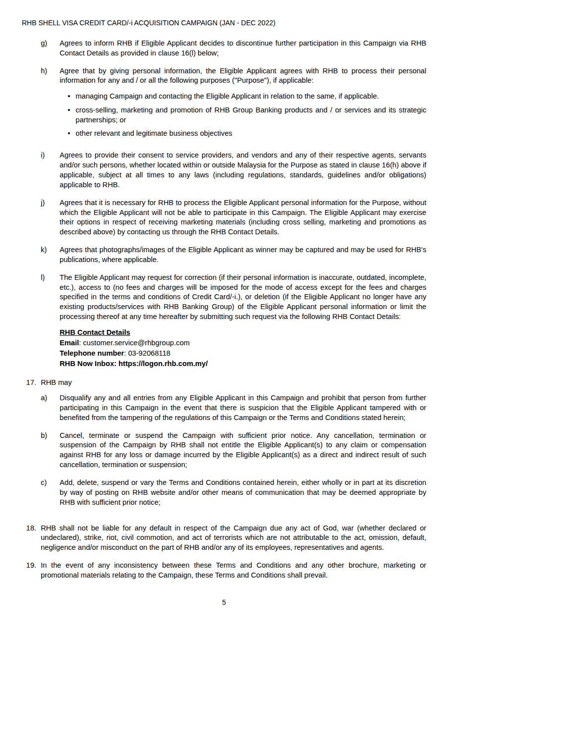RHB SHELL VISA CREDIT CARD/-i ACQUISITION CAMPAIGN (JAN - DEC 2022)
g)
Agrees to inform RHB if Eligible Applicant decides to discontinue further participation in this Campaign via RHB Contact Details as provided in clause 16(l) below;
h)
Agree that by giving personal information, the Eligible Applicant agrees with RHB to process their personal information for any and / or all the following purposes ("Purpose"), if applicable:
managing Campaign and contacting the Eligible Applicant in relation to the same, if applicable.
cross-selling, marketing and promotion of RHB Group Banking products and / or services and its strategic partnerships; or
other relevant and legitimate business objectives
i)
Agrees to provide their consent to service providers, and vendors and any of their respective agents, servants and/or such persons, whether located within or outside Malaysia for the Purpose as stated in clause 16(h) above if applicable, subject at all times to any laws (including regulations, standards, guidelines and/or obligations) applicable to RHB.
j)
Agrees that it is necessary for RHB to process the Eligible Applicant personal information for the Purpose, without which the Eligible Applicant will not be able to participate in this Campaign. The Eligible Applicant may exercise their options in respect of receiving marketing materials (including cross selling, marketing and promotions as described above) by contacting us through the RHB Contact Details.
k)
Agrees that photographs/images of the Eligible Applicant as winner may be captured and may be used for RHB's publications, where applicable.
l)
The Eligible Applicant may request for correction (if their personal information is inaccurate, outdated, incomplete, etc.), access to (no fees and charges will be imposed for the mode of access except for the fees and charges specified in the terms and conditions of Credit Card/-i.), or deletion (if the Eligible Applicant no longer have any existing products/services with RHB Banking Group) of the Eligible Applicant personal information or limit the processing thereof at any time hereafter by submitting such request via the following RHB Contact Details:
RHB Contact Details
Email: customer.service@rhbgroup.com
Telephone number: 03-92068118
RHB Now Inbox: https://logon.rhb.com.my/
17.
RHB may
a)
Disqualify any and all entries from any Eligible Applicant in this Campaign and prohibit that person from further participating in this Campaign in the event that there is suspicion that the Eligible Applicant tampered with or benefited from the tampering of the regulations of this Campaign or the Terms and Conditions stated herein;
b)
Cancel, terminate or suspend the Campaign with sufficient prior notice. Any cancellation, termination or suspension of the Campaign by RHB shall not entitle the Eligible Applicant(s) to any claim or compensation against RHB for any loss or damage incurred by the Eligible Applicant(s) as a direct and indirect result of such cancellation, termination or suspension;
c)
Add, delete, suspend or vary the Terms and Conditions contained herein, either wholly or in part at its discretion by way of posting on RHB website and/or other means of communication that may be deemed appropriate by RHB with sufficient prior notice;
18.
RHB shall not be liable for any default in respect of the Campaign due any act of God, war (whether declared or undeclared), strike, riot, civil commotion, and act of terrorists which are not attributable to the act, omission, default, negligence and/or misconduct on the part of RHB and/or any of its employees, representatives and agents.
19.
In the event of any inconsistency between these Terms and Conditions and any other brochure, marketing or promotional materials relating to the Campaign, these Terms and Conditions shall prevail.
5